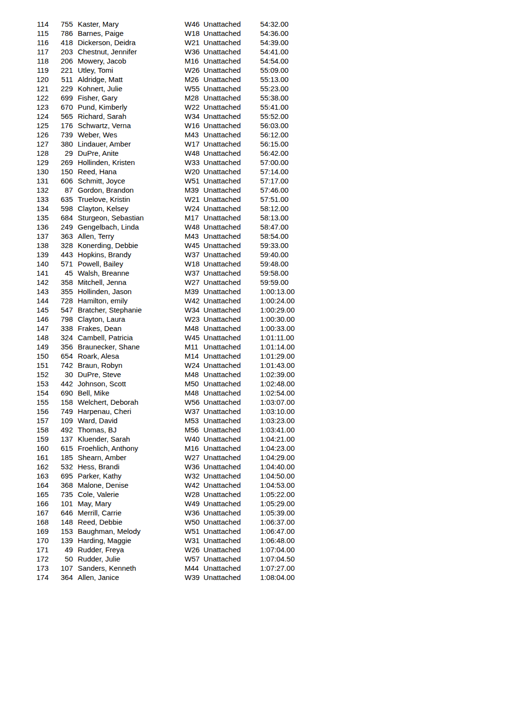| 114 | 755 | Kaster, Mary | W46 | Unattached | 54:32.00 |
| 115 | 786 | Barnes, Paige | W18 | Unattached | 54:36.00 |
| 116 | 418 | Dickerson, Deidra | W21 | Unattached | 54:39.00 |
| 117 | 203 | Chestnut, Jennifer | W36 | Unattached | 54:41.00 |
| 118 | 206 | Mowery, Jacob | M16 | Unattached | 54:54.00 |
| 119 | 221 | Utley, Tomi | W26 | Unattached | 55:09.00 |
| 120 | 511 | Aldridge, Matt | M26 | Unattached | 55:13.00 |
| 121 | 229 | Kohnert, Julie | W55 | Unattached | 55:23.00 |
| 122 | 699 | Fisher, Gary | M28 | Unattached | 55:38.00 |
| 123 | 670 | Pund, Kimberly | W22 | Unattached | 55:41.00 |
| 124 | 565 | Richard, Sarah | W34 | Unattached | 55:52.00 |
| 125 | 176 | Schwartz, Verna | W16 | Unattached | 56:03.00 |
| 126 | 739 | Weber, Wes | M43 | Unattached | 56:12.00 |
| 127 | 380 | Lindauer, Amber | W17 | Unattached | 56:15.00 |
| 128 | 29 | DuPre, Anite | W48 | Unattached | 56:42.00 |
| 129 | 269 | Hollinden, Kristen | W33 | Unattached | 57:00.00 |
| 130 | 150 | Reed, Hana | W20 | Unattached | 57:14.00 |
| 131 | 606 | Schmitt, Joyce | W51 | Unattached | 57:17.00 |
| 132 | 87 | Gordon, Brandon | M39 | Unattached | 57:46.00 |
| 133 | 635 | Truelove, Kristin | W21 | Unattached | 57:51.00 |
| 134 | 598 | Clayton, Kelsey | W24 | Unattached | 58:12.00 |
| 135 | 684 | Sturgeon, Sebastian | M17 | Unattached | 58:13.00 |
| 136 | 249 | Gengelbach, Linda | W48 | Unattached | 58:47.00 |
| 137 | 363 | Allen, Terry | M43 | Unattached | 58:54.00 |
| 138 | 328 | Konerding, Debbie | W45 | Unattached | 59:33.00 |
| 139 | 443 | Hopkins, Brandy | W37 | Unattached | 59:40.00 |
| 140 | 571 | Powell, Bailey | W18 | Unattached | 59:48.00 |
| 141 | 45 | Walsh, Breanne | W37 | Unattached | 59:58.00 |
| 142 | 358 | Mitchell, Jenna | W27 | Unattached | 59:59.00 |
| 143 | 355 | Hollinden, Jason | M39 | Unattached | 1:00:13.00 |
| 144 | 728 | Hamilton, emily | W42 | Unattached | 1:00:24.00 |
| 145 | 547 | Bratcher, Stephanie | W34 | Unattached | 1:00:29.00 |
| 146 | 798 | Clayton, Laura | W23 | Unattached | 1:00:30.00 |
| 147 | 338 | Frakes, Dean | M48 | Unattached | 1:00:33.00 |
| 148 | 324 | Cambell, Patricia | W45 | Unattached | 1:01:11.00 |
| 149 | 356 | Braunecker, Shane | M11 | Unattached | 1:01:14.00 |
| 150 | 654 | Roark, Alesa | M14 | Unattached | 1:01:29.00 |
| 151 | 742 | Braun, Robyn | W24 | Unattached | 1:01:43.00 |
| 152 | 30 | DuPre, Steve | M48 | Unattached | 1:02:39.00 |
| 153 | 442 | Johnson, Scott | M50 | Unattached | 1:02:48.00 |
| 154 | 690 | Bell, Mike | M48 | Unattached | 1:02:54.00 |
| 155 | 158 | Welchert, Deborah | W56 | Unattached | 1:03:07.00 |
| 156 | 749 | Harpenau, Cheri | W37 | Unattached | 1:03:10.00 |
| 157 | 109 | Ward, David | M53 | Unattached | 1:03:23.00 |
| 158 | 492 | Thomas, BJ | M56 | Unattached | 1:03:41.00 |
| 159 | 137 | Kluender, Sarah | W40 | Unattached | 1:04:21.00 |
| 160 | 615 | Froehlich, Anthony | M16 | Unattached | 1:04:23.00 |
| 161 | 185 | Shearn, Amber | W27 | Unattached | 1:04:29.00 |
| 162 | 532 | Hess, Brandi | W36 | Unattached | 1:04:40.00 |
| 163 | 695 | Parker, Kathy | W32 | Unattached | 1:04:50.00 |
| 164 | 368 | Malone, Denise | W42 | Unattached | 1:04:53.00 |
| 165 | 735 | Cole, Valerie | W28 | Unattached | 1:05:22.00 |
| 166 | 101 | May, Mary | W49 | Unattached | 1:05:29.00 |
| 167 | 646 | Merrill, Carrie | W36 | Unattached | 1:05:39.00 |
| 168 | 148 | Reed, Debbie | W50 | Unattached | 1:06:37.00 |
| 169 | 153 | Baughman, Melody | W51 | Unattached | 1:06:47.00 |
| 170 | 139 | Harding, Maggie | W31 | Unattached | 1:06:48.00 |
| 171 | 49 | Rudder, Freya | W26 | Unattached | 1:07:04.00 |
| 172 | 50 | Rudder, Julie | W57 | Unattached | 1:07:04.50 |
| 173 | 107 | Sanders, Kenneth | M44 | Unattached | 1:07:27.00 |
| 174 | 364 | Allen, Janice | W39 | Unattached | 1:08:04.00 |